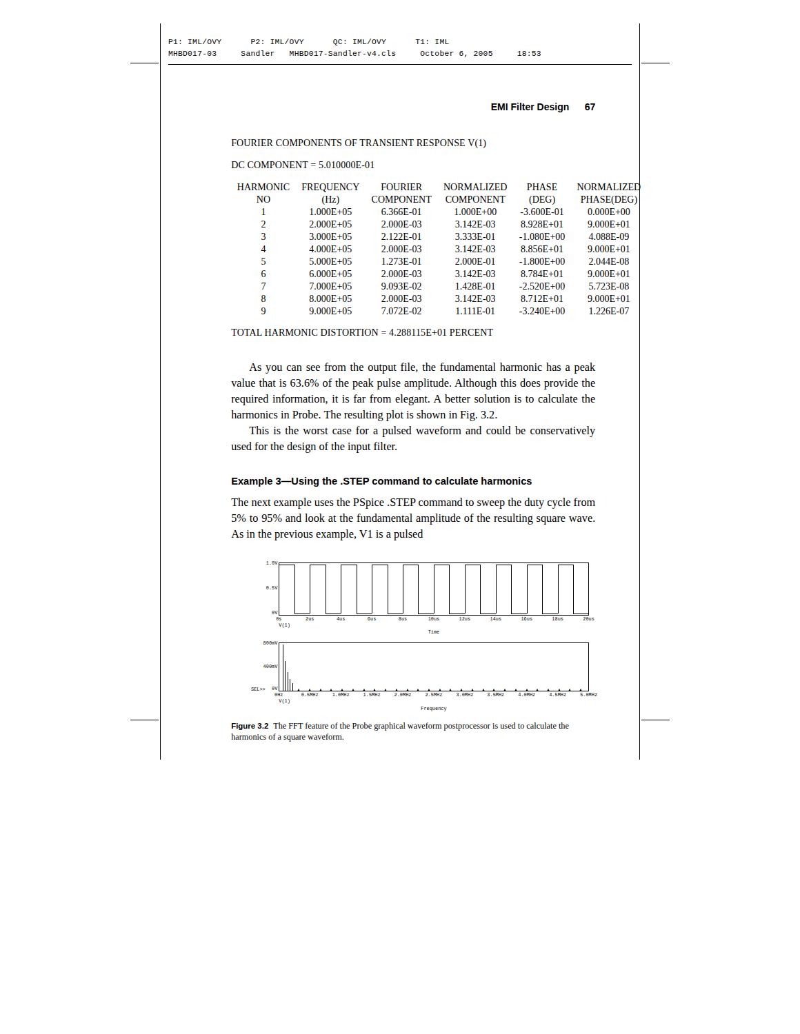P1: IML/OVY P2: IML/OVY QC: IML/OVY T1: IML
MHBD017-03 Sandler MHBD017-Sandler-v4.cls October 6, 2005 18:53
EMI Filter Design67
FOURIER COMPONENTS OF TRANSIENT RESPONSE V(1)
DC COMPONENT = 5.010000E-01
| HARMONIC | FREQUENCY | FOURIER | NORMALIZED | PHASE | NORMALIZED |
| --- | --- | --- | --- | --- | --- |
| NO | (Hz) | COMPONENT | COMPONENT | (DEG) | PHASE(DEG) |
| 1 | 1.000E+05 | 6.366E-01 | 1.000E+00 | -3.600E-01 | 0.000E+00 |
| 2 | 2.000E+05 | 2.000E-03 | 3.142E-03 | 8.928E+01 | 9.000E+01 |
| 3 | 3.000E+05 | 2.122E-01 | 3.333E-01 | -1.080E+00 | 4.088E-09 |
| 4 | 4.000E+05 | 2.000E-03 | 3.142E-03 | 8.856E+01 | 9.000E+01 |
| 5 | 5.000E+05 | 1.273E-01 | 2.000E-01 | -1.800E+00 | 2.044E-08 |
| 6 | 6.000E+05 | 2.000E-03 | 3.142E-03 | 8.784E+01 | 9.000E+01 |
| 7 | 7.000E+05 | 9.093E-02 | 1.428E-01 | -2.520E+00 | 5.723E-08 |
| 8 | 8.000E+05 | 2.000E-03 | 3.142E-03 | 8.712E+01 | 9.000E+01 |
| 9 | 9.000E+05 | 7.072E-02 | 1.111E-01 | -3.240E+00 | 1.226E-07 |
TOTAL HARMONIC DISTORTION = 4.288115E+01 PERCENT
As you can see from the output file, the fundamental harmonic has a peak value that is 63.6% of the peak pulse amplitude. Although this does provide the required information, it is far from elegant. A better solution is to calculate the harmonics in Probe. The resulting plot is shown in Fig. 3.2.
This is the worst case for a pulsed waveform and could be conservatively used for the design of the input filter.
Example 3—Using the .STEP command to calculate harmonics
The next example uses the PSpice .STEP command to sweep the duty cycle from 5% to 95% and look at the fundamental amplitude of the resulting square wave. As in the previous example, V1 is a pulsed
1.0V
0.5V
0V
0s 2us 4us 6us 8us 10us 12us 14us 16us 18us 20us
V(1)
Time
800mV
400mV
SEL>>
0V
0Hz 0.5MHz 1.0MHz 1.5MHz 2.0MHz 2.5MHz 3.0MHz 3.5MHz 4.0MHz 4.5MHz 5.0MHz
V(1)
Frequency
Figure 3.2 The FFT feature of the Probe graphical waveform postprocessor is used to calculate the harmonics of a square waveform.